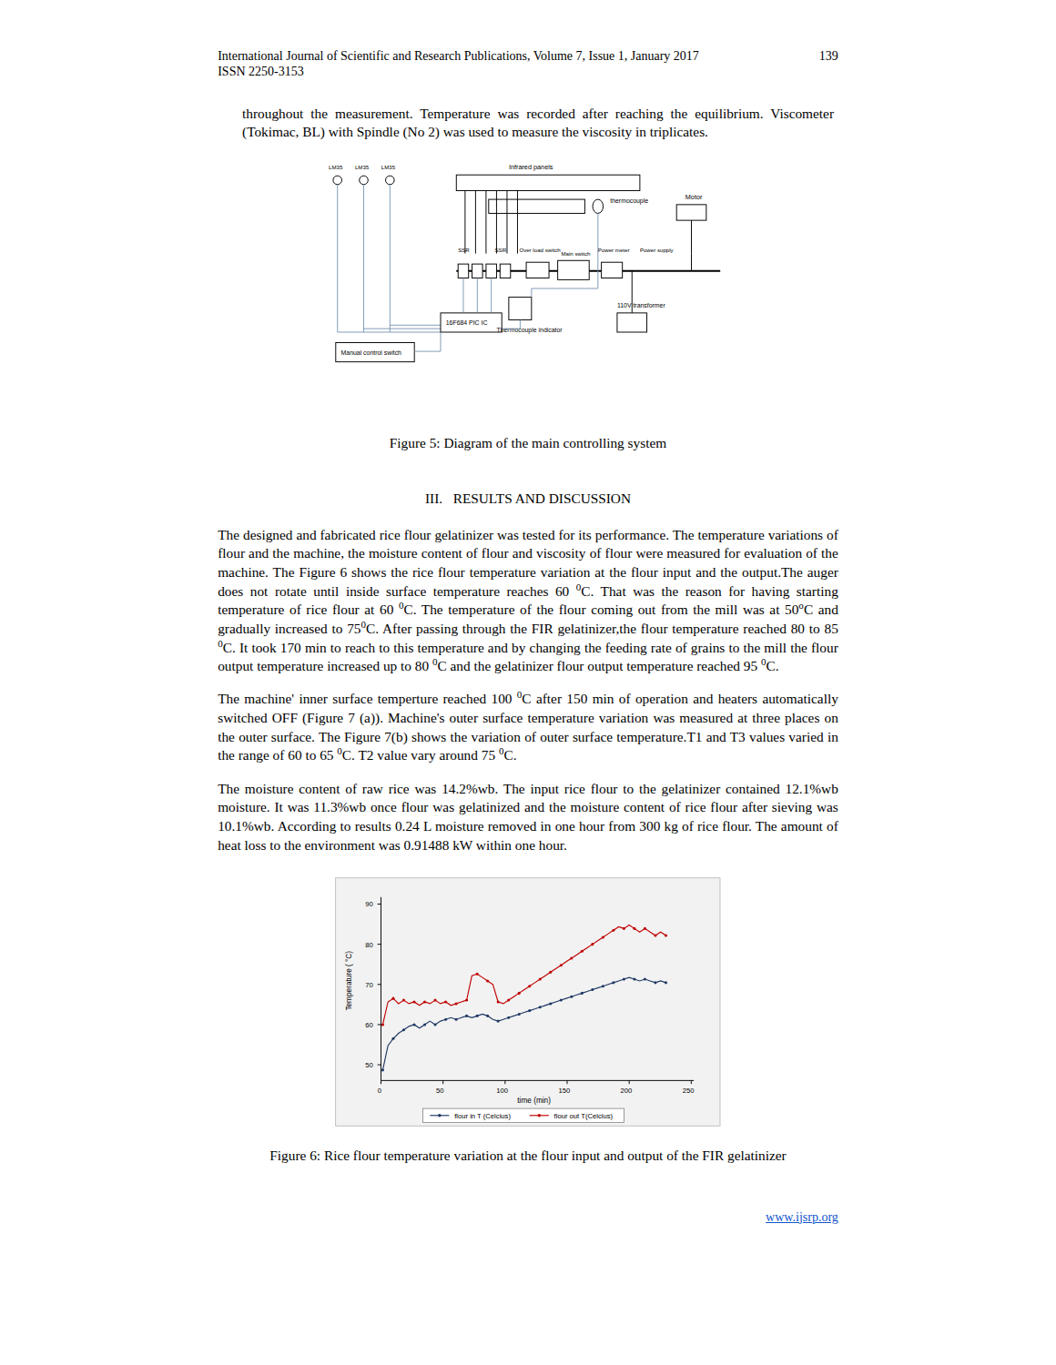International Journal of Scientific and Research Publications, Volume 7, Issue 1, January 2017
ISSN 2250-3153
139
throughout the measurement. Temperature was recorded after reaching the equilibrium. Viscometer (Tokimac, BL) with Spindle (No 2) was used to measure the viscosity in triplicates.
Infrared panels LM35 LM35 LM35 thermocouple Motor SSR SSR Over load switch Main switch Power meter Power supply 16F684 PIC IC Thermocouple indicator Manual control switch 110V transformer
Figure 5: Diagram of the main controlling system
III. RESULTS AND DISCUSSION
The designed and fabricated rice flour gelatinizer was tested for its performance. The temperature variations of flour and the machine, the moisture content of flour and viscosity of flour were measured for evaluation of the machine. The Figure 6 shows the rice flour temperature variation at the flour input and the output.The auger does not rotate until inside surface temperature reaches 60 0C. That was the reason for having starting temperature of rice flour at 60 0C. The temperature of the flour coming out from the mill was at 50oC and gradually increased to 750C. After passing through the FIR gelatinizer,the flour temperature reached 80 to 85 0C. It took 170 min to reach to this temperature and by changing the feeding rate of grains to the mill the flour output temperature increased up to 80 0C and the gelatinizer flour output temperature reached 95 0C.
The machine' inner surface temperture reached 100 0C after 150 min of operation and heaters automatically switched OFF (Figure 7 (a)). Machine's outer surface temperature variation was measured at three places on the outer surface. The Figure 7(b) shows the variation of outer surface temperature.T1 and T3 values varied in the range of 60 to 65 0C. T2 value vary around 75 0C.
The moisture content of raw rice was 14.2%wb. The input rice flour to the gelatinizer contained 12.1%wb moisture. It was 11.3%wb once flour was gelatinized and the moisture content of rice flour after sieving was 10.1%wb. According to results 0.24 L moisture removed in one hour from 300 kg of rice flour. The amount of heat loss to the environment was 0.91488 kW within one hour.
50 60 70 80 90 Temperature ( °C) 0 50 100 150 200 250 time (min) flour in T (Celcius) flour out T(Celcius)
Figure 6: Rice flour temperature variation at the flour input and output of the FIR gelatinizer
www.ijsrp.org